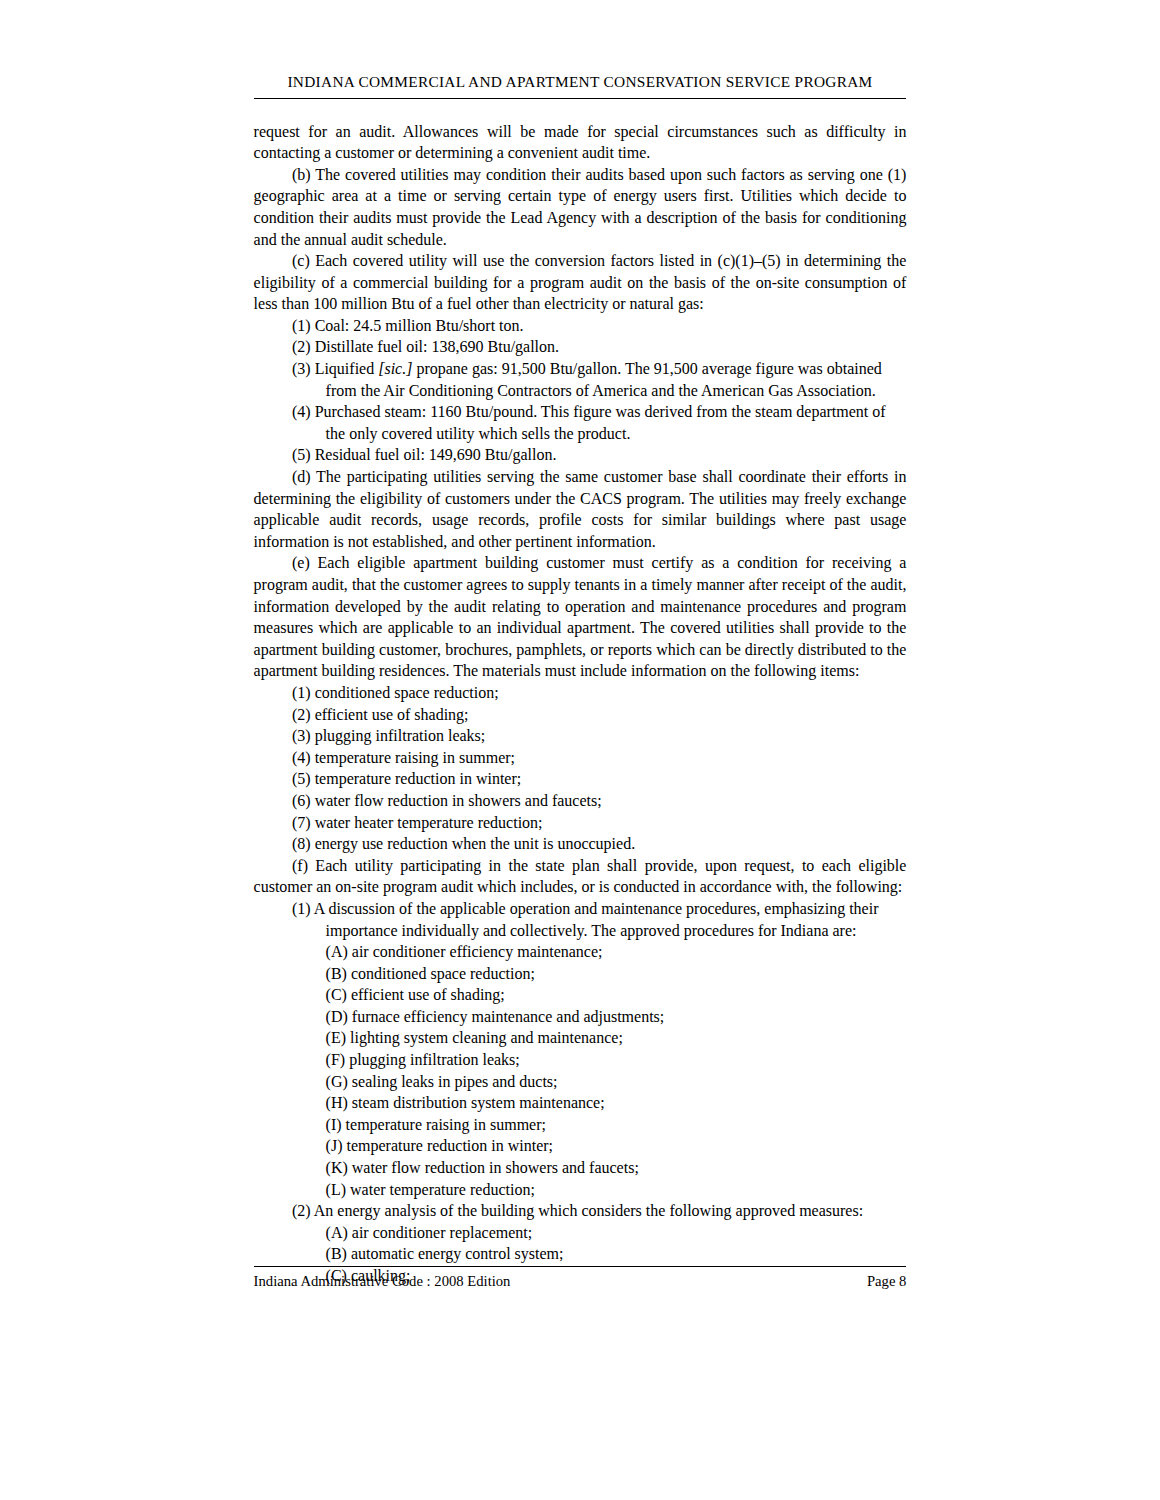INDIANA COMMERCIAL AND APARTMENT CONSERVATION SERVICE PROGRAM
request for an audit. Allowances will be made for special circumstances such as difficulty in contacting a customer or determining a convenient audit time.
(b) The covered utilities may condition their audits based upon such factors as serving one (1) geographic area at a time or serving certain type of energy users first. Utilities which decide to condition their audits must provide the Lead Agency with a description of the basis for conditioning and the annual audit schedule.
(c) Each covered utility will use the conversion factors listed in (c)(1)–(5) in determining the eligibility of a commercial building for a program audit on the basis of the on-site consumption of less than 100 million Btu of a fuel other than electricity or natural gas:
(1) Coal: 24.5 million Btu/short ton.
(2) Distillate fuel oil: 138,690 Btu/gallon.
(3) Liquified [sic.] propane gas: 91,500 Btu/gallon. The 91,500 average figure was obtained from the Air Conditioning Contractors of America and the American Gas Association.
(4) Purchased steam: 1160 Btu/pound. This figure was derived from the steam department of the only covered utility which sells the product.
(5) Residual fuel oil: 149,690 Btu/gallon.
(d) The participating utilities serving the same customer base shall coordinate their efforts in determining the eligibility of customers under the CACS program. The utilities may freely exchange applicable audit records, usage records, profile costs for similar buildings where past usage information is not established, and other pertinent information.
(e) Each eligible apartment building customer must certify as a condition for receiving a program audit, that the customer agrees to supply tenants in a timely manner after receipt of the audit, information developed by the audit relating to operation and maintenance procedures and program measures which are applicable to an individual apartment. The covered utilities shall provide to the apartment building customer, brochures, pamphlets, or reports which can be directly distributed to the apartment building residences. The materials must include information on the following items:
(1) conditioned space reduction;
(2) efficient use of shading;
(3) plugging infiltration leaks;
(4) temperature raising in summer;
(5) temperature reduction in winter;
(6) water flow reduction in showers and faucets;
(7) water heater temperature reduction;
(8) energy use reduction when the unit is unoccupied.
(f) Each utility participating in the state plan shall provide, upon request, to each eligible customer an on-site program audit which includes, or is conducted in accordance with, the following:
(1) A discussion of the applicable operation and maintenance procedures, emphasizing their importance individually and collectively. The approved procedures for Indiana are:
(A) air conditioner efficiency maintenance;
(B) conditioned space reduction;
(C) efficient use of shading;
(D) furnace efficiency maintenance and adjustments;
(E) lighting system cleaning and maintenance;
(F) plugging infiltration leaks;
(G) sealing leaks in pipes and ducts;
(H) steam distribution system maintenance;
(I) temperature raising in summer;
(J) temperature reduction in winter;
(K) water flow reduction in showers and faucets;
(L) water temperature reduction;
(2) An energy analysis of the building which considers the following approved measures:
(A) air conditioner replacement;
(B) automatic energy control system;
(C) caulking;
Indiana Administrative Code : 2008 Edition Page 8